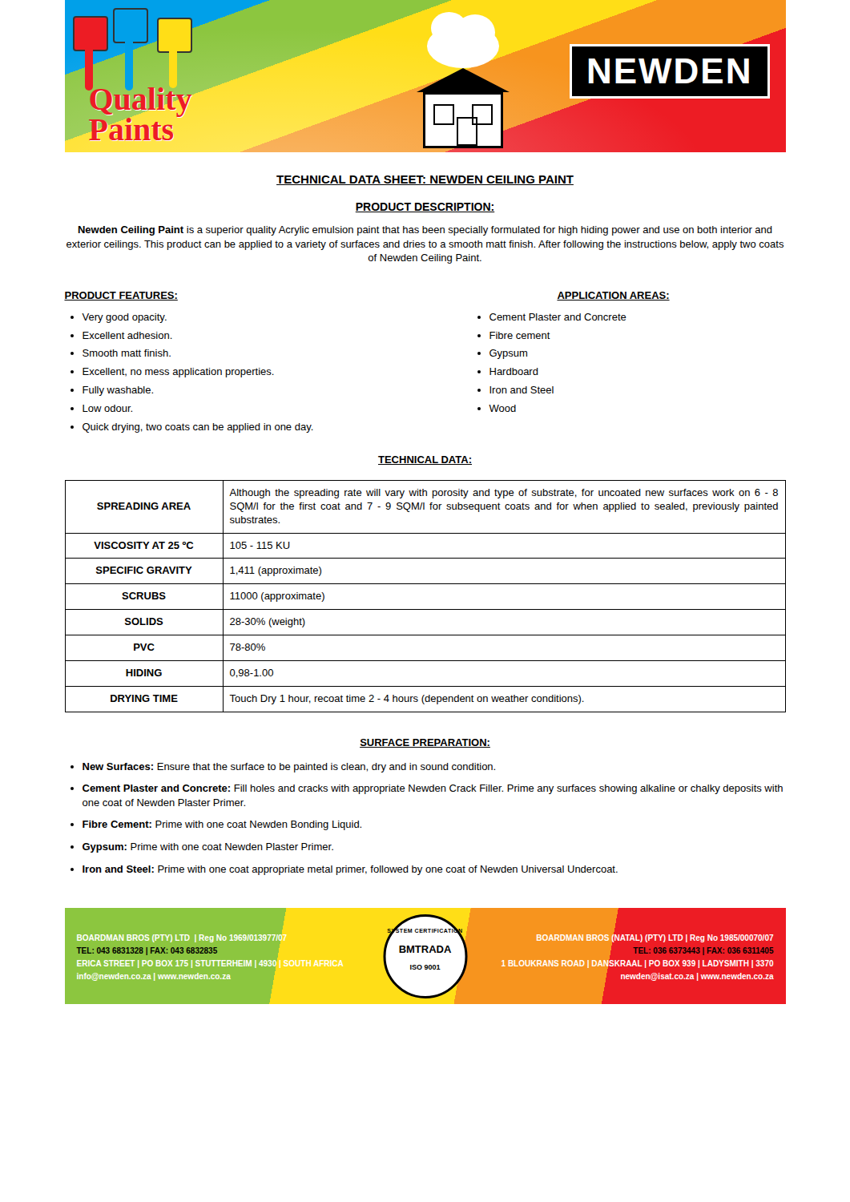Quality Paints
NEWDEN
TECHNICAL DATA SHEET: NEWDEN CEILING PAINT
PRODUCT DESCRIPTION:
Newden Ceiling Paint is a superior quality Acrylic emulsion paint that has been specially formulated for high hiding power and use on both interior and exterior ceilings. This product can be applied to a variety of surfaces and dries to a smooth matt finish. After following the instructions below, apply two coats of Newden Ceiling Paint.
PRODUCT FEATURES:
Very good opacity.
Excellent adhesion.
Smooth matt finish.
Excellent, no mess application properties.
Fully washable.
Low odour.
Quick drying, two coats can be applied in one day.
APPLICATION AREAS:
Cement Plaster and Concrete
Fibre cement
Gypsum
Hardboard
Iron and Steel
Wood
TECHNICAL DATA:
| SPREADING AREA | Although the spreading rate will vary with porosity and type of substrate, for uncoated new surfaces work on 6 - 8 SQM/l for the first coat and 7 - 9 SQM/l for subsequent coats and for when applied to sealed, previously painted substrates. |
| VISCOSITY AT 25 ºC | 105 - 115 KU |
| SPECIFIC GRAVITY | 1,411 (approximate) |
| SCRUBS | 11000 (approximate) |
| SOLIDS | 28-30% (weight) |
| PVC | 78-80% |
| HIDING | 0,98-1.00 |
| DRYING TIME | Touch Dry 1 hour, recoat time 2 - 4 hours (dependent on weather conditions). |
SURFACE PREPARATION:
New Surfaces: Ensure that the surface to be painted is clean, dry and in sound condition.
Cement Plaster and Concrete: Fill holes and cracks with appropriate Newden Crack Filler. Prime any surfaces showing alkaline or chalky deposits with one coat of Newden Plaster Primer.
Fibre Cement: Prime with one coat Newden Bonding Liquid.
Gypsum: Prime with one coat Newden Plaster Primer.
Iron and Steel: Prime with one coat appropriate metal primer, followed by one coat of Newden Universal Undercoat.
BOARDMAN BROS (PTY) LTD | Reg No 1969/013977/07
TEL: 043 6831328 | FAX: 043 6832835
ERICA STREET | PO BOX 175 | STUTTERHEIM | 4930 | SOUTH AFRICA
info@newden.co.za | www.newden.co.za
SYSTEM CERTIFICATION
BMTRADA
ISO 9001
BOARDMAN BROS (NATAL) (PTY) LTD | Reg No 1985/00070/07
TEL: 036 6373443 | FAX: 036 6311405
1 BLOUKRANS ROAD | DANSKRAAL | PO BOX 939 | LADYSMITH | 3370
newden@isat.co.za | www.newden.co.za